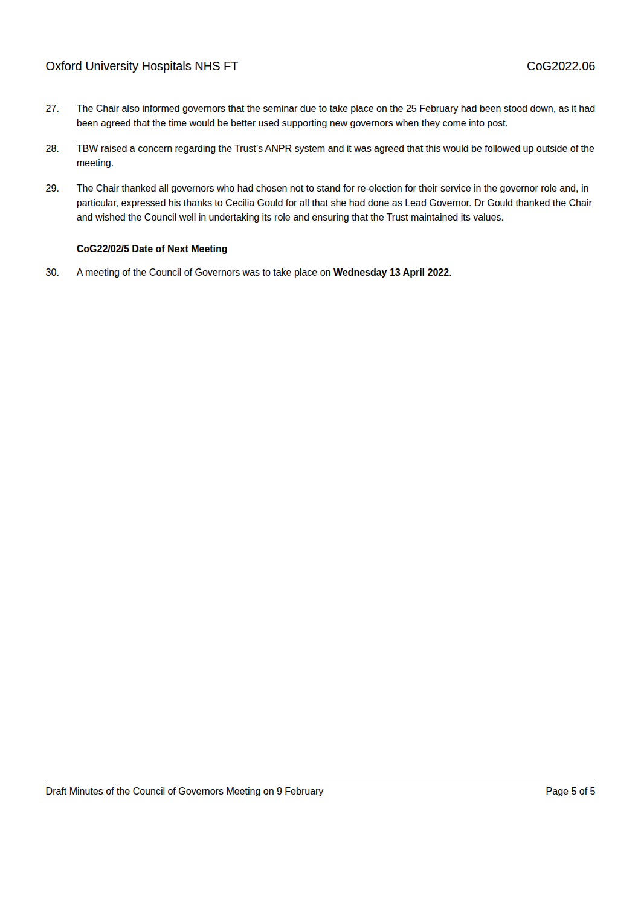Oxford University Hospitals NHS FT
CoG2022.06
27. The Chair also informed governors that the seminar due to take place on the 25 February had been stood down, as it had been agreed that the time would be better used supporting new governors when they come into post.
28. TBW raised a concern regarding the Trust’s ANPR system and it was agreed that this would be followed up outside of the meeting.
29. The Chair thanked all governors who had chosen not to stand for re-election for their service in the governor role and, in particular, expressed his thanks to Cecilia Gould for all that she had done as Lead Governor. Dr Gould thanked the Chair and wished the Council well in undertaking its role and ensuring that the Trust maintained its values.
CoG22/02/5 Date of Next Meeting
30. A meeting of the Council of Governors was to take place on Wednesday 13 April 2022.
Draft Minutes of the Council of Governors Meeting on 9 February
Page 5 of 5